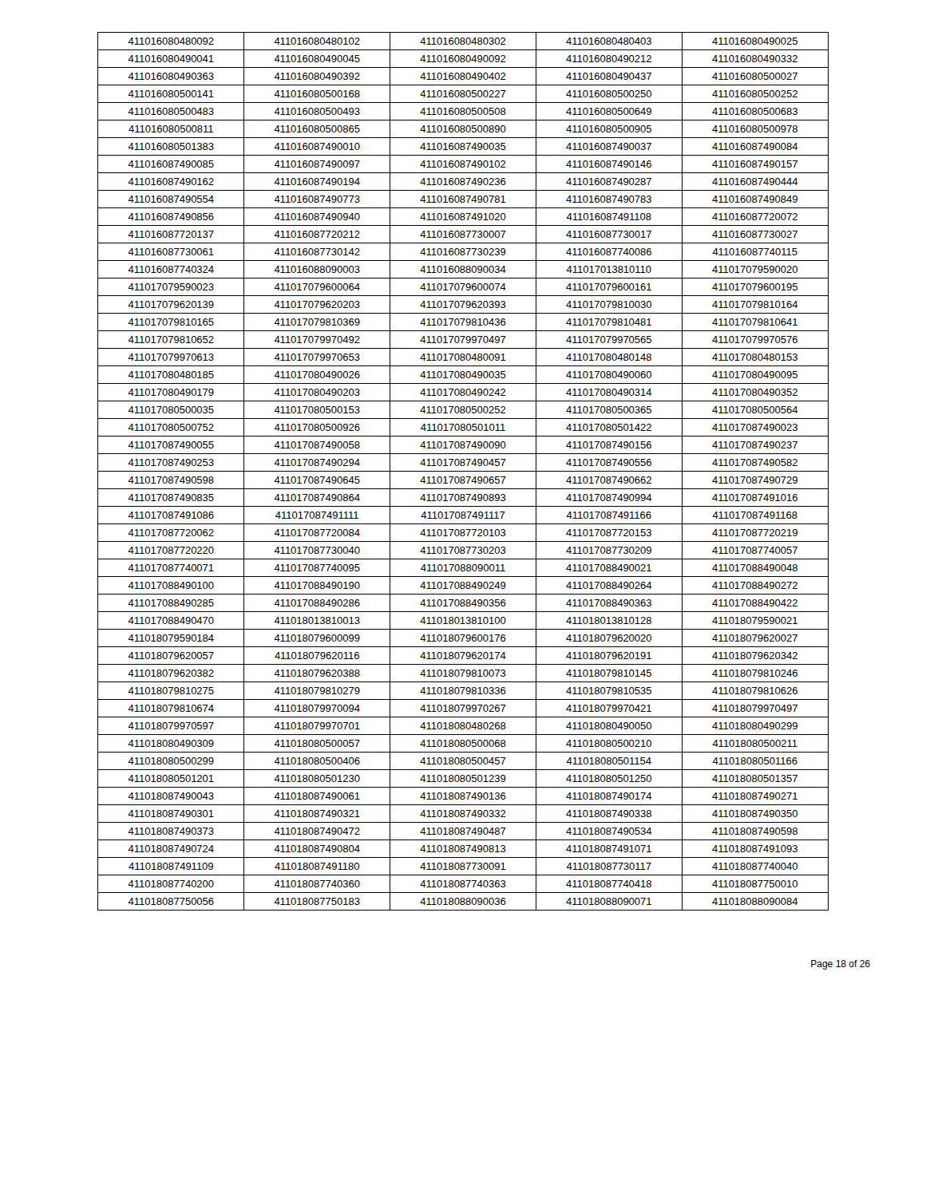| 411016080480092 | 411016080480102 | 411016080480302 | 411016080480403 | 411016080490025 |
| 411016080490041 | 411016080490045 | 411016080490092 | 411016080490212 | 411016080490332 |
| 411016080490363 | 411016080490392 | 411016080490402 | 411016080490437 | 411016080500027 |
| 411016080500141 | 411016080500168 | 411016080500227 | 411016080500250 | 411016080500252 |
| 411016080500483 | 411016080500493 | 411016080500508 | 411016080500649 | 411016080500683 |
| 411016080500811 | 411016080500865 | 411016080500890 | 411016080500905 | 411016080500978 |
| 411016080501383 | 411016087490010 | 411016087490035 | 411016087490037 | 411016087490084 |
| 411016087490085 | 411016087490097 | 411016087490102 | 411016087490146 | 411016087490157 |
| 411016087490162 | 411016087490194 | 411016087490236 | 411016087490287 | 411016087490444 |
| 411016087490554 | 411016087490773 | 411016087490781 | 411016087490783 | 411016087490849 |
| 411016087490856 | 411016087490940 | 411016087491020 | 411016087491108 | 411016087720072 |
| 411016087720137 | 411016087720212 | 411016087730007 | 411016087730017 | 411016087730027 |
| 411016087730061 | 411016087730142 | 411016087730239 | 411016087740086 | 411016087740115 |
| 411016087740324 | 411016088090003 | 411016088090034 | 411017013810110 | 411017079590020 |
| 411017079590023 | 411017079600064 | 411017079600074 | 411017079600161 | 411017079600195 |
| 411017079620139 | 411017079620203 | 411017079620393 | 411017079810030 | 411017079810164 |
| 411017079810165 | 411017079810369 | 411017079810436 | 411017079810481 | 411017079810641 |
| 411017079810652 | 411017079970492 | 411017079970497 | 411017079970565 | 411017079970576 |
| 411017079970613 | 411017079970653 | 411017080480091 | 411017080480148 | 411017080480153 |
| 411017080480185 | 411017080490026 | 411017080490035 | 411017080490060 | 411017080490095 |
| 411017080490179 | 411017080490203 | 411017080490242 | 411017080490314 | 411017080490352 |
| 411017080500035 | 411017080500153 | 411017080500252 | 411017080500365 | 411017080500564 |
| 411017080500752 | 411017080500926 | 411017080501011 | 411017080501422 | 411017087490023 |
| 411017087490055 | 411017087490058 | 411017087490090 | 411017087490156 | 411017087490237 |
| 411017087490253 | 411017087490294 | 411017087490457 | 411017087490556 | 411017087490582 |
| 411017087490598 | 411017087490645 | 411017087490657 | 411017087490662 | 411017087490729 |
| 411017087490835 | 411017087490864 | 411017087490893 | 411017087490994 | 411017087491016 |
| 411017087491086 | 411017087491111 | 411017087491117 | 411017087491166 | 411017087491168 |
| 411017087720062 | 411017087720084 | 411017087720103 | 411017087720153 | 411017087720219 |
| 411017087720220 | 411017087730040 | 411017087730203 | 411017087730209 | 411017087740057 |
| 411017087740071 | 411017087740095 | 411017088090011 | 411017088490021 | 411017088490048 |
| 411017088490100 | 411017088490190 | 411017088490249 | 411017088490264 | 411017088490272 |
| 411017088490285 | 411017088490286 | 411017088490356 | 411017088490363 | 411017088490422 |
| 411017088490470 | 411018013810013 | 411018013810100 | 411018013810128 | 411018079590021 |
| 411018079590184 | 411018079600099 | 411018079600176 | 411018079620020 | 411018079620027 |
| 411018079620057 | 411018079620116 | 411018079620174 | 411018079620191 | 411018079620342 |
| 411018079620382 | 411018079620388 | 411018079810073 | 411018079810145 | 411018079810246 |
| 411018079810275 | 411018079810279 | 411018079810336 | 411018079810535 | 411018079810626 |
| 411018079810674 | 411018079970094 | 411018079970267 | 411018079970421 | 411018079970497 |
| 411018079970597 | 411018079970701 | 411018080480268 | 411018080490050 | 411018080490299 |
| 411018080490309 | 411018080500057 | 411018080500068 | 411018080500210 | 411018080500211 |
| 411018080500299 | 411018080500406 | 411018080500457 | 411018080501154 | 411018080501166 |
| 411018080501201 | 411018080501230 | 411018080501239 | 411018080501250 | 411018080501357 |
| 411018087490043 | 411018087490061 | 411018087490136 | 411018087490174 | 411018087490271 |
| 411018087490301 | 411018087490321 | 411018087490332 | 411018087490338 | 411018087490350 |
| 411018087490373 | 411018087490472 | 411018087490487 | 411018087490534 | 411018087490598 |
| 411018087490724 | 411018087490804 | 411018087490813 | 411018087491071 | 411018087491093 |
| 411018087491109 | 411018087491180 | 411018087730091 | 411018087730117 | 411018087740040 |
| 411018087740200 | 411018087740360 | 411018087740363 | 411018087740418 | 411018087750010 |
| 411018087750056 | 411018087750183 | 411018088090036 | 411018088090071 | 411018088090084 |
Page 18 of 26